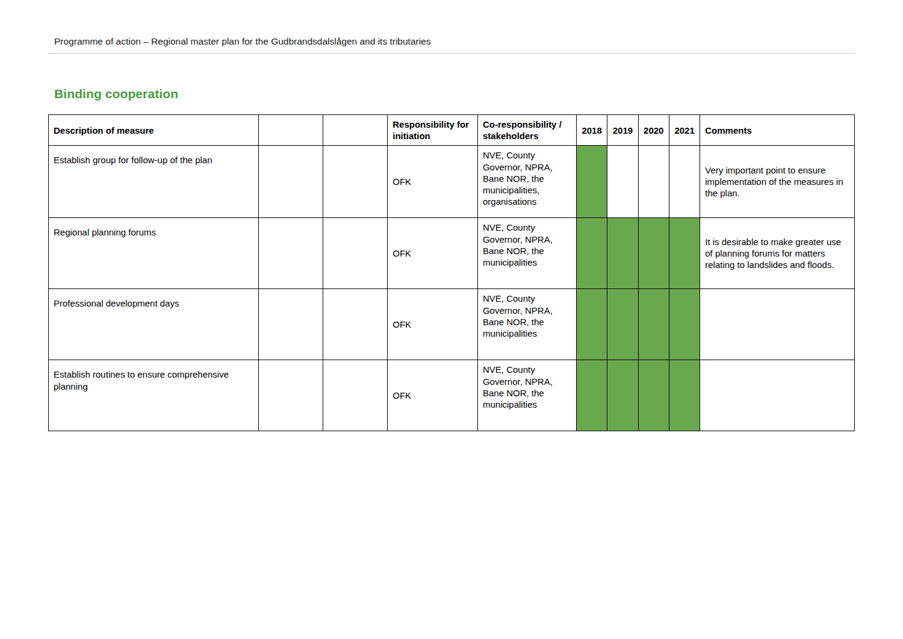Programme of action – Regional master plan for the Gudbrandsdalslågen and its tributaries
Binding cooperation
| Description of measure | | | Responsibility for initiation | Co-responsibility / stakeholders | 2018 | 2019 | 2020 | 2021 | Comments |
| --- | --- | --- | --- | --- | --- | --- | --- | --- | --- |
| Establish group for follow-up of the plan | | | OFK | NVE, County Governor, NPRA, Bane NOR, the municipalities, organisations | | | | | Very important point to ensure implementation of the measures in the plan. |
| Regional planning forums | | | OFK | NVE, County Governor, NPRA, Bane NOR, the municipalities | | | | | It is desirable to make greater use of planning forums for matters relating to landslides and floods. |
| Professional development days | | | OFK | NVE, County Governor, NPRA, Bane NOR, the municipalities | | | | | |
| Establish routines to ensure comprehensive planning | | | OFK | NVE, County Governor, NPRA, Bane NOR, the municipalities | | | | | |